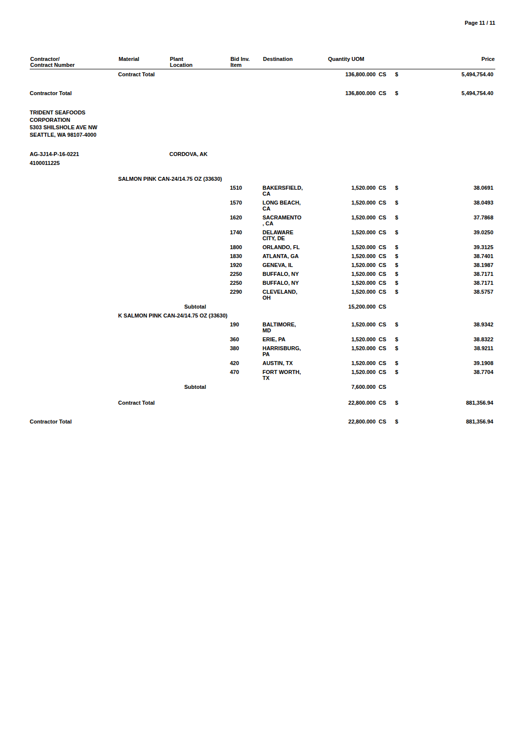Page 11 / 11
| Contractor/ Contract Number | Material | Plant Location | Bid Inv. Item | Destination | Quantity UOM | Price |
| --- | --- | --- | --- | --- | --- | --- |
| | Contract Total | | | 136,800.000 CS | $ | 5,494,754.40 |
| Contractor Total | | | | | 136,800.000 CS | $ | 5,494,754.40 |
| TRIDENT SEAFOODS CORPORATION 5303 SHILSHOLE AVE NW SEATTLE, WA 98107-4000 |
| AG-3J14-P-16-0221 | | CORDOVA, AK | | | | | |
| 4100011225 | | | | | | | |
| | SALMON PINK CAN-24/14.75 OZ (33630) | | | | |
| | | | 1510 | BAKERSFIELD, CA | 1,520.000 CS | $ | 38.0691 |
| | | | 1570 | LONG BEACH, CA | 1,520.000 CS | $ | 38.0493 |
| | | | 1620 | SACRAMENTO , CA | 1,520.000 CS | $ | 37.7868 |
| | | | 1740 | DELAWARE CITY, DE | 1,520.000 CS | $ | 39.0250 |
| | | | 1800 | ORLANDO, FL | 1,520.000 CS | $ | 39.3125 |
| | | | 1830 | ATLANTA, GA | 1,520.000 CS | $ | 38.7401 |
| | | | 1920 | GENEVA, IL | 1,520.000 CS | $ | 38.1987 |
| | | | 2250 | BUFFALO, NY | 1,520.000 CS | $ | 38.7171 |
| | | | 2250 | BUFFALO, NY | 1,520.000 CS | $ | 38.7171 |
| | | | 2290 | CLEVELAND, OH | 1,520.000 CS | $ | 38.5757 |
| | | Subtotal | | | 15,200.000 CS | | |
| | K SALMON PINK CAN-24/14.75 OZ (33630) | | | | |
| | | | 190 | BALTIMORE, MD | 1,520.000 CS | $ | 38.9342 |
| | | | 360 | ERIE, PA | 1,520.000 CS | $ | 38.8322 |
| | | | 380 | HARRISBURG, PA | 1,520.000 CS | $ | 38.9211 |
| | | | 420 | AUSTIN, TX | 1,520.000 CS | $ | 39.1908 |
| | | | 470 | FORT WORTH, TX | 1,520.000 CS | $ | 38.7704 |
| | | Subtotal | | | 7,600.000 CS | | |
| | Contract Total | | | 22,800.000 CS | $ | 881,356.94 |
| Contractor Total | | | | | 22,800.000 CS | $ | 881,356.94 |